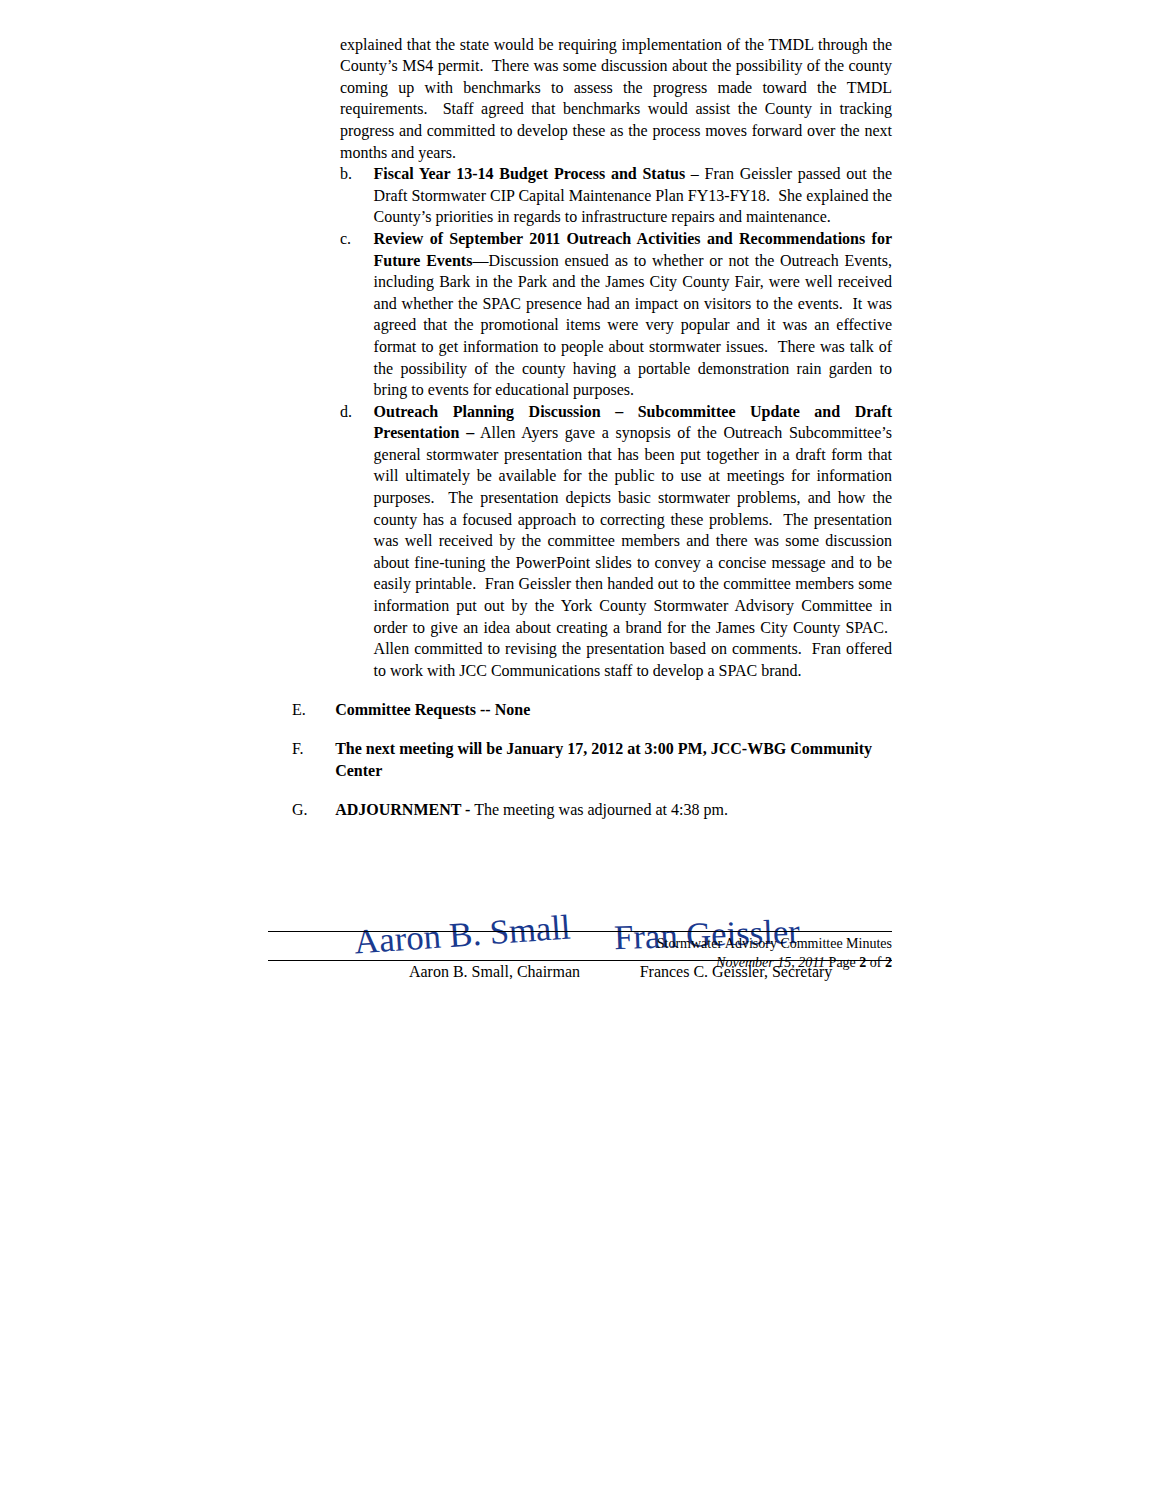explained that the state would be requiring implementation of the TMDL through the County’s MS4 permit. There was some discussion about the possibility of the county coming up with benchmarks to assess the progress made toward the TMDL requirements. Staff agreed that benchmarks would assist the County in tracking progress and committed to develop these as the process moves forward over the next months and years.
b. Fiscal Year 13-14 Budget Process and Status – Fran Geissler passed out the Draft Stormwater CIP Capital Maintenance Plan FY13-FY18. She explained the County’s priorities in regards to infrastructure repairs and maintenance.
c. Review of September 2011 Outreach Activities and Recommendations for Future Events—Discussion ensued as to whether or not the Outreach Events, including Bark in the Park and the James City County Fair, were well received and whether the SPAC presence had an impact on visitors to the events. It was agreed that the promotional items were very popular and it was an effective format to get information to people about stormwater issues. There was talk of the possibility of the county having a portable demonstration rain garden to bring to events for educational purposes.
d. Outreach Planning Discussion – Subcommittee Update and Draft Presentation – Allen Ayers gave a synopsis of the Outreach Subcommittee’s general stormwater presentation that has been put together in a draft form that will ultimately be available for the public to use at meetings for information purposes. The presentation depicts basic stormwater problems, and how the county has a focused approach to correcting these problems. The presentation was well received by the committee members and there was some discussion about fine-tuning the PowerPoint slides to convey a concise message and to be easily printable. Fran Geissler then handed out to the committee members some information put out by the York County Stormwater Advisory Committee in order to give an idea about creating a brand for the James City County SPAC. Allen committed to revising the presentation based on comments. Fran offered to work with JCC Communications staff to develop a SPAC brand.
E. Committee Requests -- None
F. The next meeting will be January 17, 2012 at 3:00 PM, JCC-WBG Community Center
G. ADJOURNMENT - The meeting was adjourned at 4:38 pm.
| Aaron B. Small | Fran Geissler |
| Aaron B. Small, Chairman | Frances C. Geissler, Secretary |
Stormwater Advisory Committee Minutes
November 15, 2011 Page 2 of 2